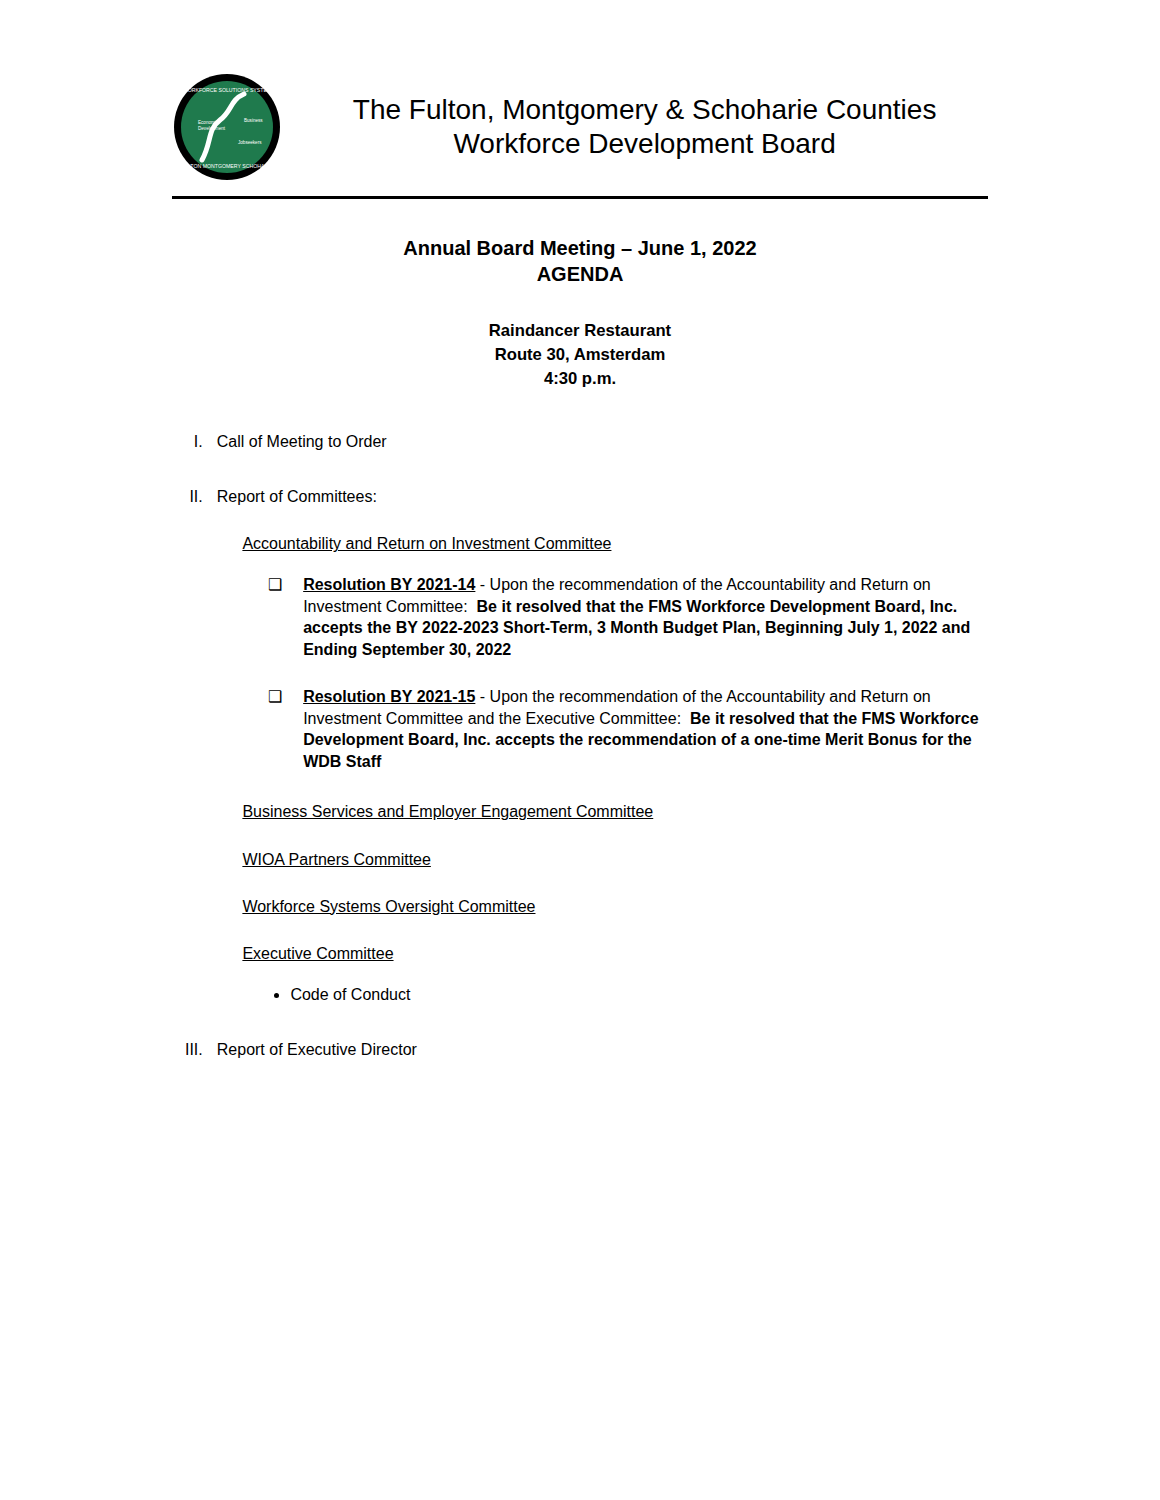WORKFORCE SOLUTIONS SYSTEM FULTON MONTGOMERY SCHOHARIE Economic Development Business Jobseekers
The Fulton, Montgomery & Schoharie Counties
Workforce Development Board
Annual Board Meeting – June 1, 2022
AGENDA
Raindancer Restaurant
Route 30, Amsterdam
4:30 p.m.
Call of Meeting to Order
Report of Committees:
Accountability and Return on Investment Committee
Resolution BY 2021-14 - Upon the recommendation of the Accountability and Return on Investment Committee: Be it resolved that the FMS Workforce Development Board, Inc. accepts the BY 2022-2023 Short-Term, 3 Month Budget Plan, Beginning July 1, 2022 and Ending September 30, 2022
Resolution BY 2021-15 - Upon the recommendation of the Accountability and Return on Investment Committee and the Executive Committee: Be it resolved that the FMS Workforce Development Board, Inc. accepts the recommendation of a one-time Merit Bonus for the WDB Staff
Business Services and Employer Engagement Committee
WIOA Partners Committee
Workforce Systems Oversight Committee
Executive Committee
Code of Conduct
Report of Executive Director